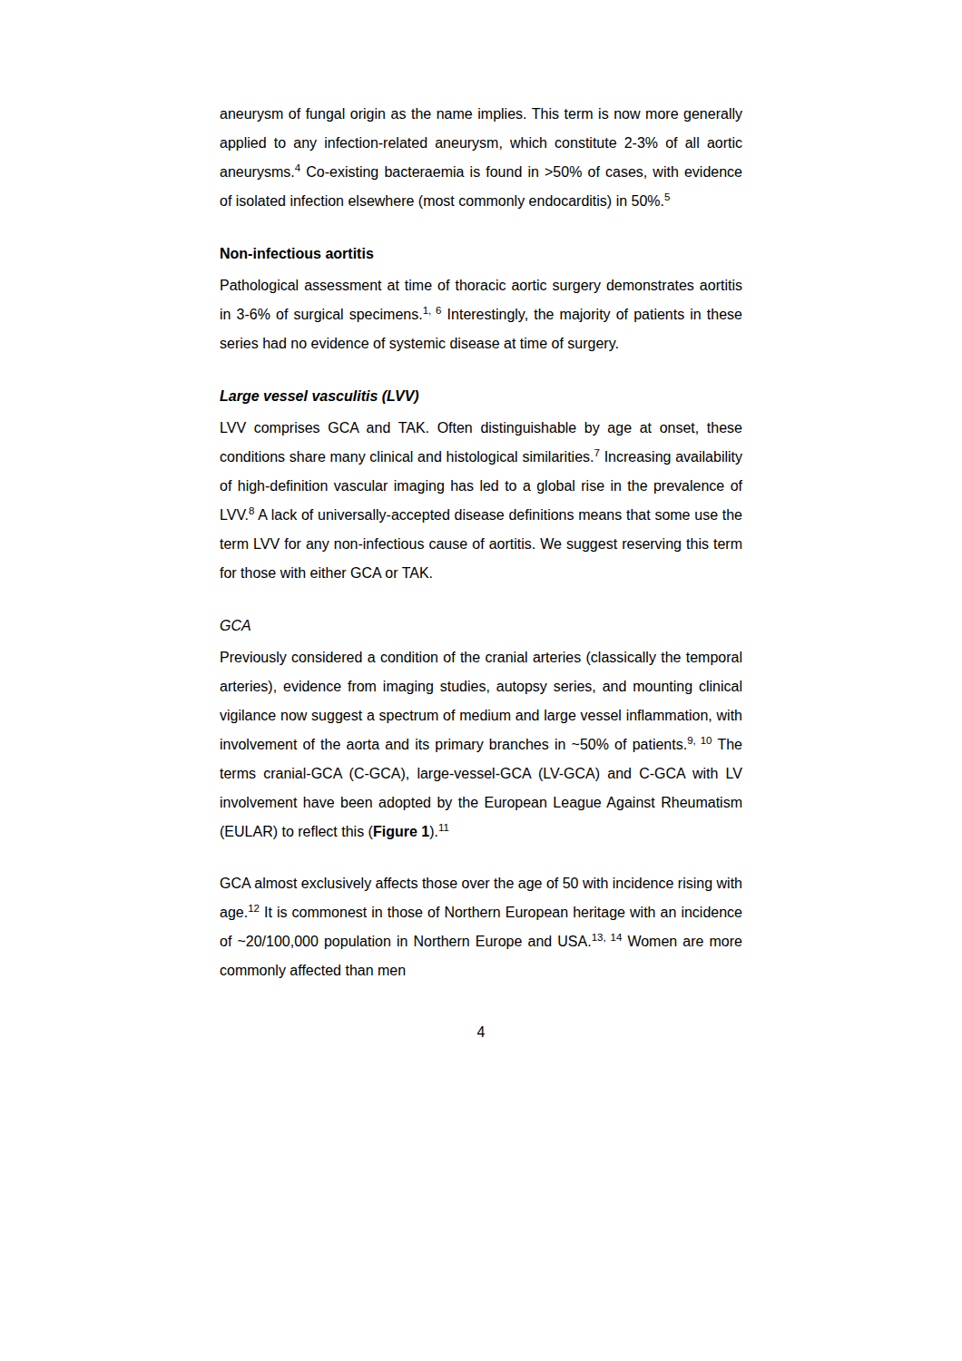aneurysm of fungal origin as the name implies. This term is now more generally applied to any infection-related aneurysm, which constitute 2-3% of all aortic aneurysms.4 Co-existing bacteraemia is found in >50% of cases, with evidence of isolated infection elsewhere (most commonly endocarditis) in 50%.5
Non-infectious aortitis
Pathological assessment at time of thoracic aortic surgery demonstrates aortitis in 3-6% of surgical specimens.1, 6 Interestingly, the majority of patients in these series had no evidence of systemic disease at time of surgery.
Large vessel vasculitis (LVV)
LVV comprises GCA and TAK. Often distinguishable by age at onset, these conditions share many clinical and histological similarities.7 Increasing availability of high-definition vascular imaging has led to a global rise in the prevalence of LVV.8 A lack of universally-accepted disease definitions means that some use the term LVV for any non-infectious cause of aortitis. We suggest reserving this term for those with either GCA or TAK.
GCA
Previously considered a condition of the cranial arteries (classically the temporal arteries), evidence from imaging studies, autopsy series, and mounting clinical vigilance now suggest a spectrum of medium and large vessel inflammation, with involvement of the aorta and its primary branches in ~50% of patients.9, 10 The terms cranial-GCA (C-GCA), large-vessel-GCA (LV-GCA) and C-GCA with LV involvement have been adopted by the European League Against Rheumatism (EULAR) to reflect this (Figure 1).11
GCA almost exclusively affects those over the age of 50 with incidence rising with age.12 It is commonest in those of Northern European heritage with an incidence of ~20/100,000 population in Northern Europe and USA.13, 14 Women are more commonly affected than men
4